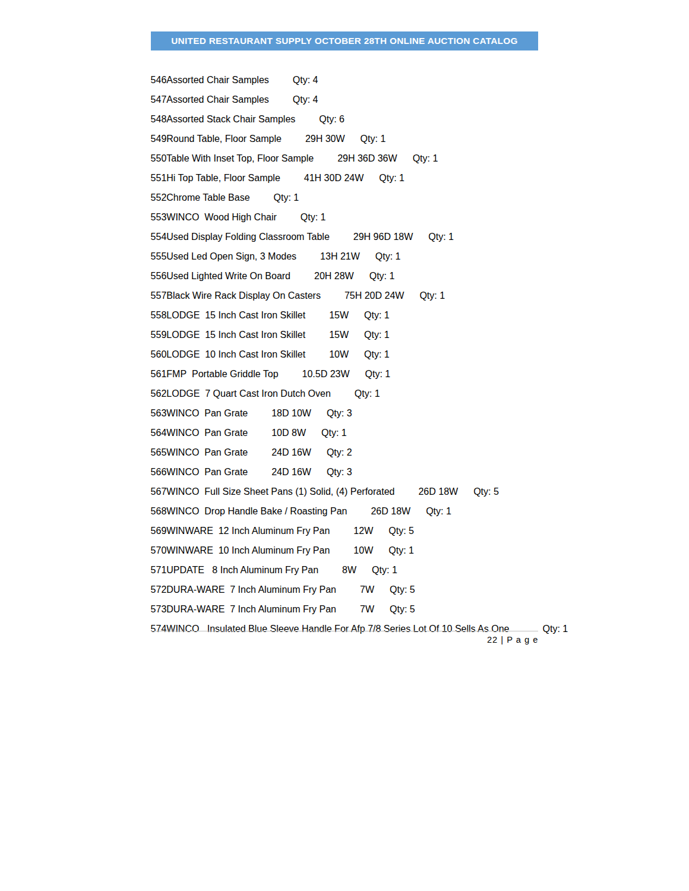UNITED RESTAURANT SUPPLY OCTOBER 28TH ONLINE AUCTION CATALOG
| 546 | Assorted Chair Samples Qty: 4 |
| 547 | Assorted Chair Samples Qty: 4 |
| 548 | Assorted Stack Chair Samples Qty: 6 |
| 549 | Round Table, Floor Sample 29H 30W Qty: 1 |
| 550 | Table With Inset Top, Floor Sample 29H 36D 36W Qty: 1 |
| 551 | Hi Top Table, Floor Sample 41H 30D 24W Qty: 1 |
| 552 | Chrome Table Base Qty: 1 |
| 553 | WINCO Wood High Chair Qty: 1 |
| 554 | Used Display Folding Classroom Table 29H 96D 18W Qty: 1 |
| 555 | Used Led Open Sign, 3 Modes 13H 21W Qty: 1 |
| 556 | Used Lighted Write On Board 20H 28W Qty: 1 |
| 557 | Black Wire Rack Display On Casters 75H 20D 24W Qty: 1 |
| 558 | LODGE 15 Inch Cast Iron Skillet 15W Qty: 1 |
| 559 | LODGE 15 Inch Cast Iron Skillet 15W Qty: 1 |
| 560 | LODGE 10 Inch Cast Iron Skillet 10W Qty: 1 |
| 561 | FMP Portable Griddle Top 10.5D 23W Qty: 1 |
| 562 | LODGE 7 Quart Cast Iron Dutch Oven Qty: 1 |
| 563 | WINCO Pan Grate 18D 10W Qty: 3 |
| 564 | WINCO Pan Grate 10D 8W Qty: 1 |
| 565 | WINCO Pan Grate 24D 16W Qty: 2 |
| 566 | WINCO Pan Grate 24D 16W Qty: 3 |
| 567 | WINCO Full Size Sheet Pans (1) Solid, (4) Perforated 26D 18W Qty: 5 |
| 568 | WINCO Drop Handle Bake / Roasting Pan 26D 18W Qty: 1 |
| 569 | WINWARE 12 Inch Aluminum Fry Pan 12W Qty: 5 |
| 570 | WINWARE 10 Inch Aluminum Fry Pan 10W Qty: 1 |
| 571 | UPDATE 8 Inch Aluminum Fry Pan 8W Qty: 1 |
| 572 | DURA-WARE 7 Inch Aluminum Fry Pan 7W Qty: 5 |
| 573 | DURA-WARE 7 Inch Aluminum Fry Pan 7W Qty: 5 |
| 574 | WINCO Insulated Blue Sleeve Handle For Afp 7/8 Series Lot Of 10 Sells As One Qty: 1 |
22 | P a g e